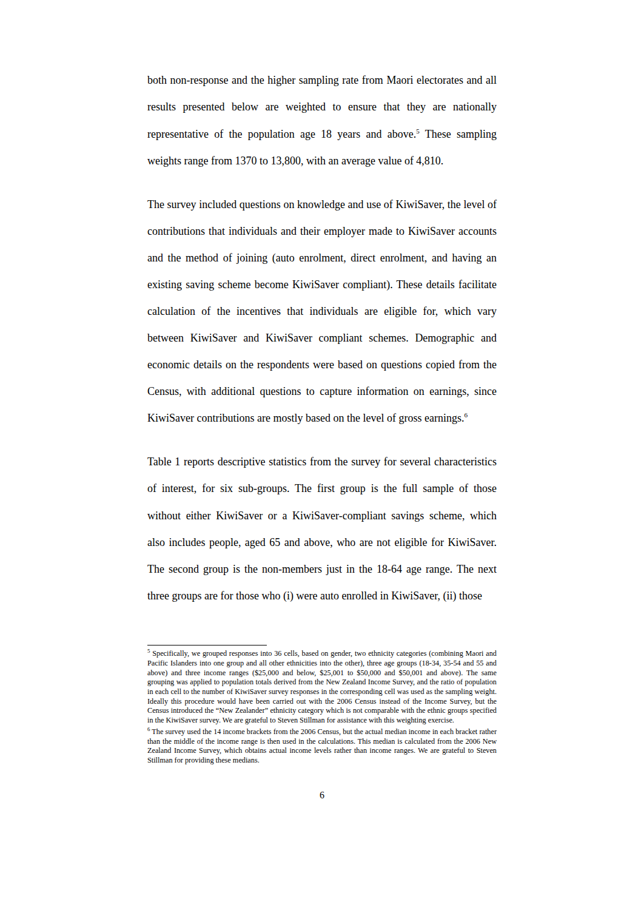both non-response and the higher sampling rate from Maori electorates and all results presented below are weighted to ensure that they are nationally representative of the population age 18 years and above.5 These sampling weights range from 1370 to 13,800, with an average value of 4,810.
The survey included questions on knowledge and use of KiwiSaver, the level of contributions that individuals and their employer made to KiwiSaver accounts and the method of joining (auto enrolment, direct enrolment, and having an existing saving scheme become KiwiSaver compliant). These details facilitate calculation of the incentives that individuals are eligible for, which vary between KiwiSaver and KiwiSaver compliant schemes. Demographic and economic details on the respondents were based on questions copied from the Census, with additional questions to capture information on earnings, since KiwiSaver contributions are mostly based on the level of gross earnings.6
Table 1 reports descriptive statistics from the survey for several characteristics of interest, for six sub-groups. The first group is the full sample of those without either KiwiSaver or a KiwiSaver-compliant savings scheme, which also includes people, aged 65 and above, who are not eligible for KiwiSaver. The second group is the non-members just in the 18-64 age range. The next three groups are for those who (i) were auto enrolled in KiwiSaver, (ii) those
5 Specifically, we grouped responses into 36 cells, based on gender, two ethnicity categories (combining Maori and Pacific Islanders into one group and all other ethnicities into the other), three age groups (18-34, 35-54 and 55 and above) and three income ranges ($25,000 and below, $25,001 to $50,000 and $50,001 and above). The same grouping was applied to population totals derived from the New Zealand Income Survey, and the ratio of population in each cell to the number of KiwiSaver survey responses in the corresponding cell was used as the sampling weight. Ideally this procedure would have been carried out with the 2006 Census instead of the Income Survey, but the Census introduced the “New Zealander” ethnicity category which is not comparable with the ethnic groups specified in the KiwiSaver survey. We are grateful to Steven Stillman for assistance with this weighting exercise.
6 The survey used the 14 income brackets from the 2006 Census, but the actual median income in each bracket rather than the middle of the income range is then used in the calculations. This median is calculated from the 2006 New Zealand Income Survey, which obtains actual income levels rather than income ranges. We are grateful to Steven Stillman for providing these medians.
6